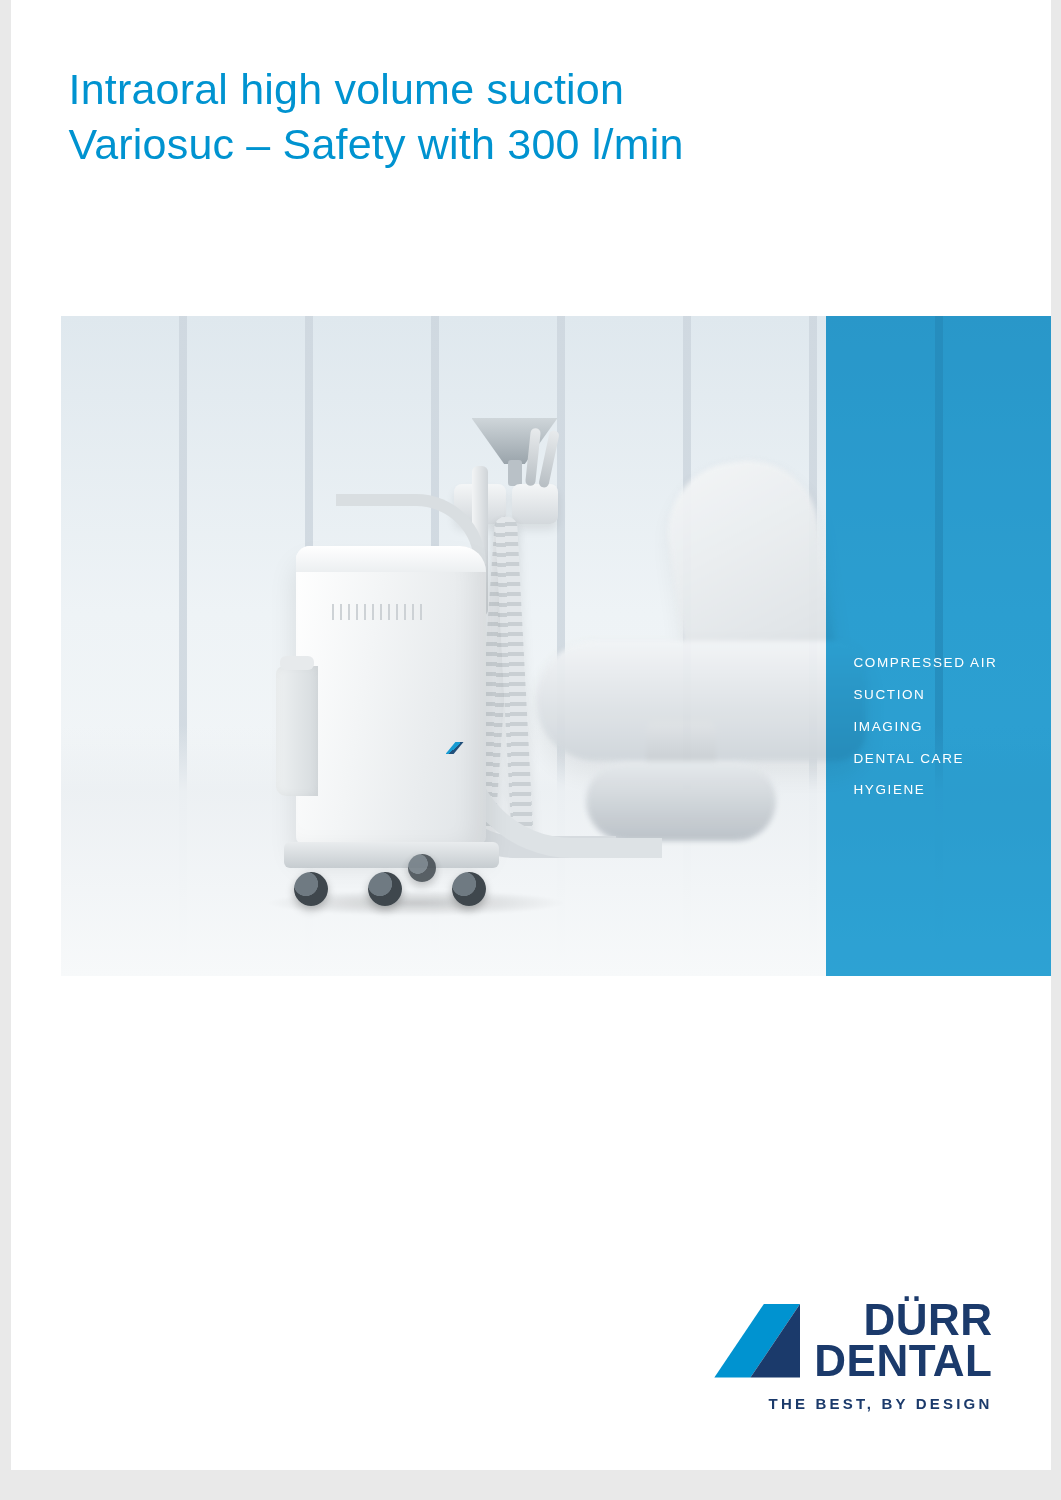Intraoral high volume suction Variosuc – Safety with 300 l/min
Compressed air Suction Imaging Dental care Hygiene
DÜRR DENTAL
The best, by design